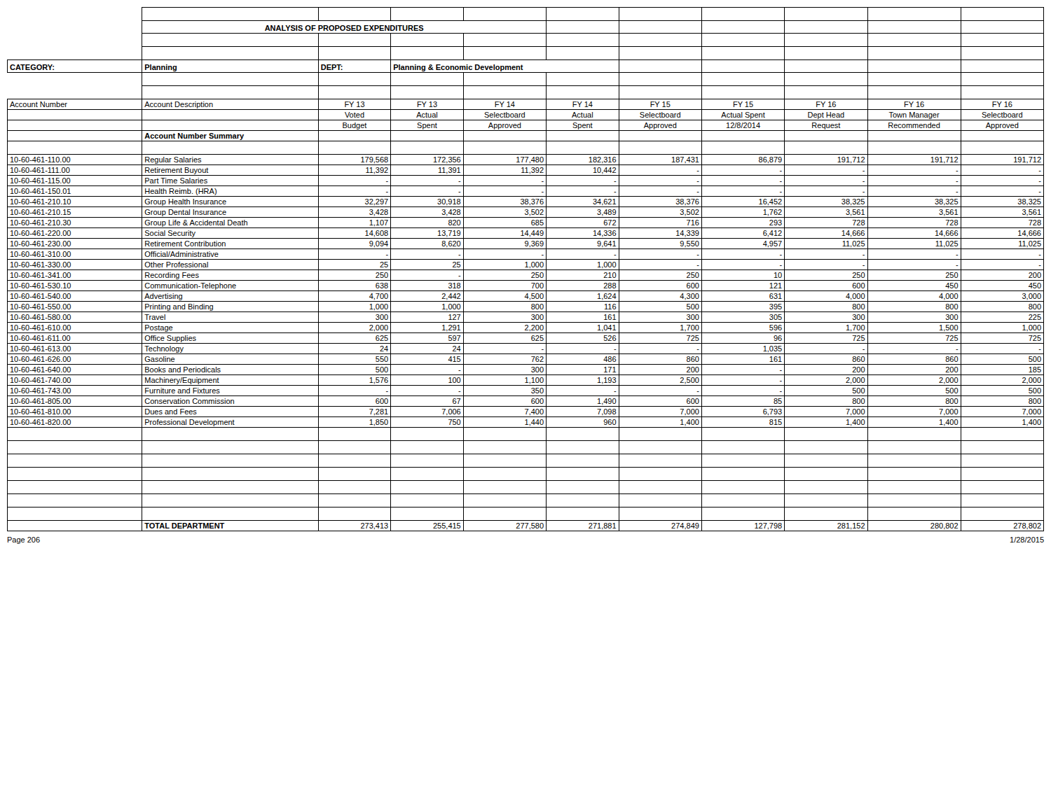| | ANALYSIS OF PROPOSED EXPENDITURES | | | | | | |
| CATEGORY: | Planning | DEPT: | Planning & Economic Development | | | | | |
| Account Number | Account Description | FY 13 | FY 13 | FY 14 | FY 14 | FY 15 | FY 15 | FY 16 | FY 16 | FY 16 |
| | | Voted | Actual | Selectboard | Actual | Selectboard | Actual Spent | Dept Head | Town Manager | Selectboard |
| | | Budget | Spent | Approved | Spent | Approved | 12/8/2014 | Request | Recommended | Approved |
| | Account Number Summary | | | | | | | | | |
| 10-60-461-110.00 | Regular Salaries | 179,568 | 172,356 | 177,480 | 182,316 | 187,431 | 86,879 | 191,712 | 191,712 | 191,712 |
| 10-60-461-111.00 | Retirement Buyout | 11,392 | 11,391 | 11,392 | 10,442 | - | - | - | - | - |
| 10-60-461-115.00 | Part Time Salaries | - | - | - | - | - | - | - | - | - |
| 10-60-461-150.01 | Health Reimb. (HRA) | - | - | - | - | - | - | - | - | - |
| 10-60-461-210.10 | Group Health Insurance | 32,297 | 30,918 | 38,376 | 34,621 | 38,376 | 16,452 | 38,325 | 38,325 | 38,325 |
| 10-60-461-210.15 | Group Dental Insurance | 3,428 | 3,428 | 3,502 | 3,489 | 3,502 | 1,762 | 3,561 | 3,561 | 3,561 |
| 10-60-461-210.30 | Group Life & Accidental Death | 1,107 | 820 | 685 | 672 | 716 | 293 | 728 | 728 | 728 |
| 10-60-461-220.00 | Social Security | 14,608 | 13,719 | 14,449 | 14,336 | 14,339 | 6,412 | 14,666 | 14,666 | 14,666 |
| 10-60-461-230.00 | Retirement Contribution | 9,094 | 8,620 | 9,369 | 9,641 | 9,550 | 4,957 | 11,025 | 11,025 | 11,025 |
| 10-60-461-310.00 | Official/Administrative | - | - | - | - | - | - | - | - | - |
| 10-60-461-330.00 | Other Professional | 25 | 25 | 1,000 | 1,000 | - | - | - | - | - |
| 10-60-461-341.00 | Recording Fees | 250 | - | 250 | 210 | 250 | 10 | 250 | 250 | 200 |
| 10-60-461-530.10 | Communication-Telephone | 638 | 318 | 700 | 288 | 600 | 121 | 600 | 450 | 450 |
| 10-60-461-540.00 | Advertising | 4,700 | 2,442 | 4,500 | 1,624 | 4,300 | 631 | 4,000 | 4,000 | 3,000 |
| 10-60-461-550.00 | Printing and Binding | 1,000 | 1,000 | 800 | 116 | 500 | 395 | 800 | 800 | 800 |
| 10-60-461-580.00 | Travel | 300 | 127 | 300 | 161 | 300 | 305 | 300 | 300 | 225 |
| 10-60-461-610.00 | Postage | 2,000 | 1,291 | 2,200 | 1,041 | 1,700 | 596 | 1,700 | 1,500 | 1,000 |
| 10-60-461-611.00 | Office Supplies | 625 | 597 | 625 | 526 | 725 | 96 | 725 | 725 | 725 |
| 10-60-461-613.00 | Technology | 24 | 24 | - | - | - | 1,035 | - | - | - |
| 10-60-461-626.00 | Gasoline | 550 | 415 | 762 | 486 | 860 | 161 | 860 | 860 | 500 |
| 10-60-461-640.00 | Books and Periodicals | 500 | - | 300 | 171 | 200 | - | 200 | 200 | 185 |
| 10-60-461-740.00 | Machinery/Equipment | 1,576 | 100 | 1,100 | 1,193 | 2,500 | - | 2,000 | 2,000 | 2,000 |
| 10-60-461-743.00 | Furniture and Fixtures | - | - | 350 | - | - | - | 500 | 500 | 500 |
| 10-60-461-805.00 | Conservation Commission | 600 | 67 | 600 | 1,490 | 600 | 85 | 800 | 800 | 800 |
| 10-60-461-810.00 | Dues and Fees | 7,281 | 7,006 | 7,400 | 7,098 | 7,000 | 6,793 | 7,000 | 7,000 | 7,000 |
| 10-60-461-820.00 | Professional Development | 1,850 | 750 | 1,440 | 960 | 1,400 | 815 | 1,400 | 1,400 | 1,400 |
| | TOTAL DEPARTMENT | 273,413 | 255,415 | 277,580 | 271,881 | 274,849 | 127,798 | 281,152 | 280,802 | 278,802 |
Page 206 1/28/2015